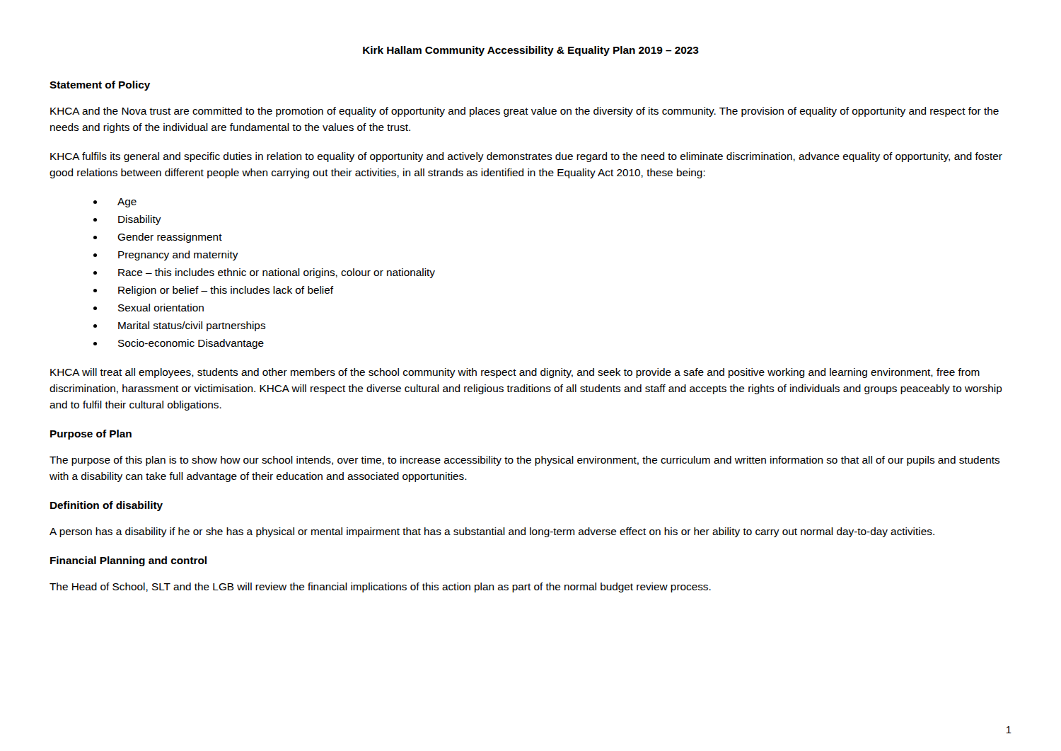Kirk Hallam Community Accessibility & Equality Plan 2019 – 2023
Statement of Policy
KHCA and the Nova trust are committed to the promotion of equality of opportunity and places great value on the diversity of its community. The provision of equality of opportunity and respect for the needs and rights of the individual are fundamental to the values of the trust.
KHCA fulfils its general and specific duties in relation to equality of opportunity and actively demonstrates due regard to the need to eliminate discrimination, advance equality of opportunity, and foster good relations between different people when carrying out their activities, in all strands as identified in the Equality Act 2010, these being:
Age
Disability
Gender reassignment
Pregnancy and maternity
Race – this includes ethnic or national origins, colour or nationality
Religion or belief – this includes lack of belief
Sexual orientation
Marital status/civil partnerships
Socio-economic Disadvantage
KHCA will treat all employees, students and other members of the school community with respect and dignity, and seek to provide a safe and positive working and learning environment, free from discrimination, harassment or victimisation. KHCA will respect the diverse cultural and religious traditions of all students and staff and accepts the rights of individuals and groups peaceably to worship and to fulfil their cultural obligations.
Purpose of Plan
The purpose of this plan is to show how our school intends, over time, to increase accessibility to the physical environment, the curriculum and written information so that all of our pupils and students with a disability can take full advantage of their education and associated opportunities.
Definition of disability
A person has a disability if he or she has a physical or mental impairment that has a substantial and long-term adverse effect on his or her ability to carry out normal day-to-day activities.
Financial Planning and control
The Head of School, SLT and the LGB will review the financial implications of this action plan as part of the normal budget review process.
1